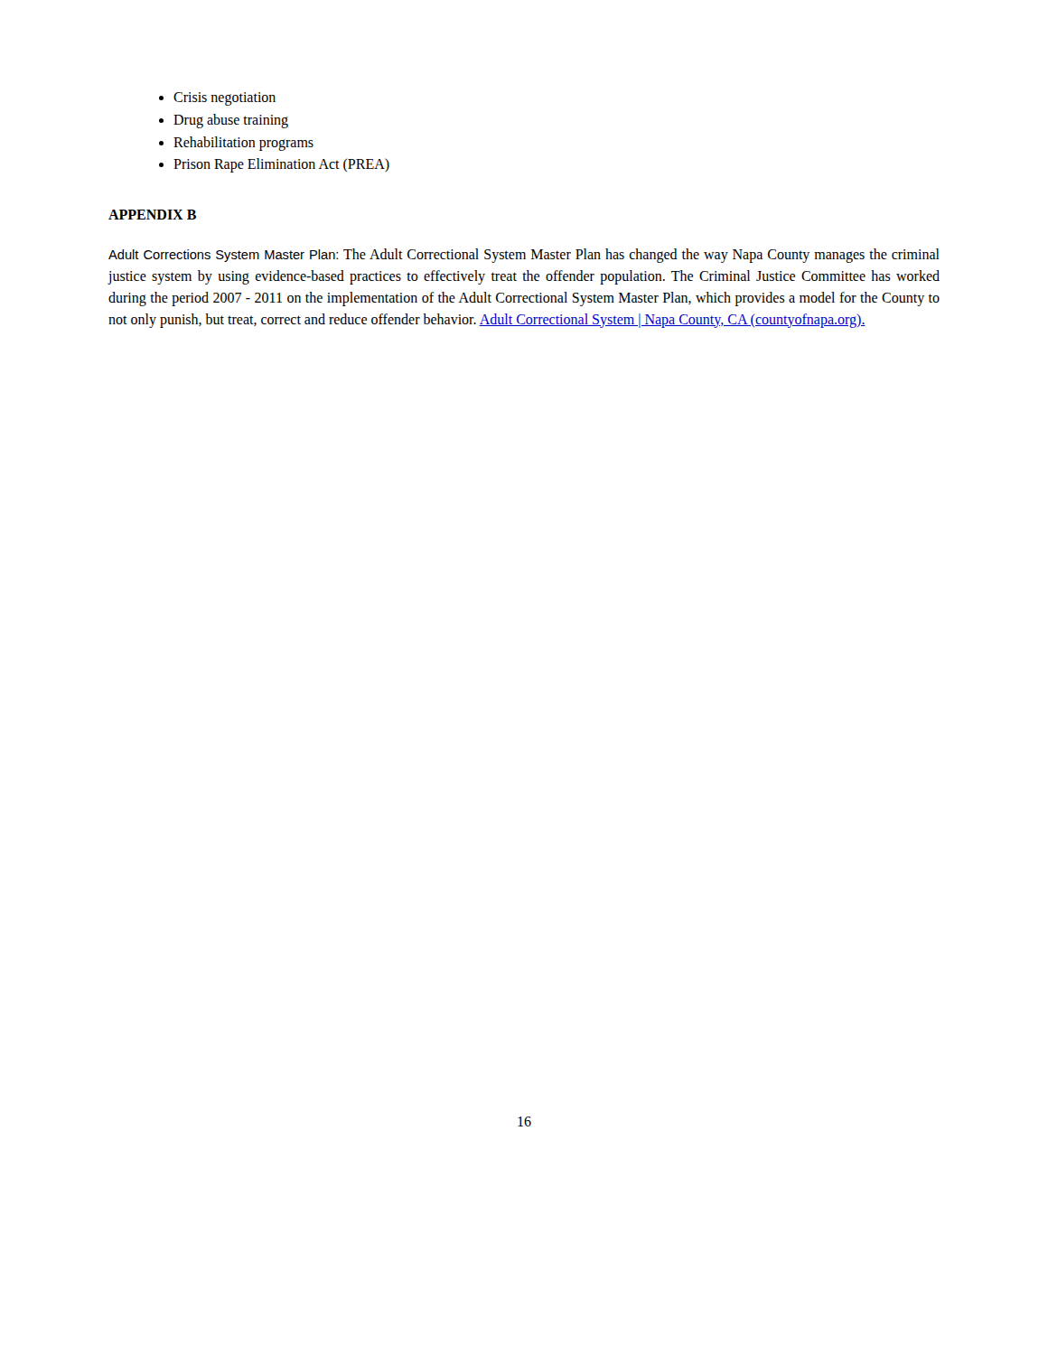Crisis negotiation
Drug abuse training
Rehabilitation programs
Prison Rape Elimination Act (PREA)
APPENDIX B
Adult Corrections System Master Plan: The Adult Correctional System Master Plan has changed the way Napa County manages the criminal justice system by using evidence-based practices to effectively treat the offender population. The Criminal Justice Committee has worked during the period 2007 - 2011 on the implementation of the Adult Correctional System Master Plan, which provides a model for the County to not only punish, but treat, correct and reduce offender behavior. Adult Correctional System | Napa County, CA (countyofnapa.org).
16